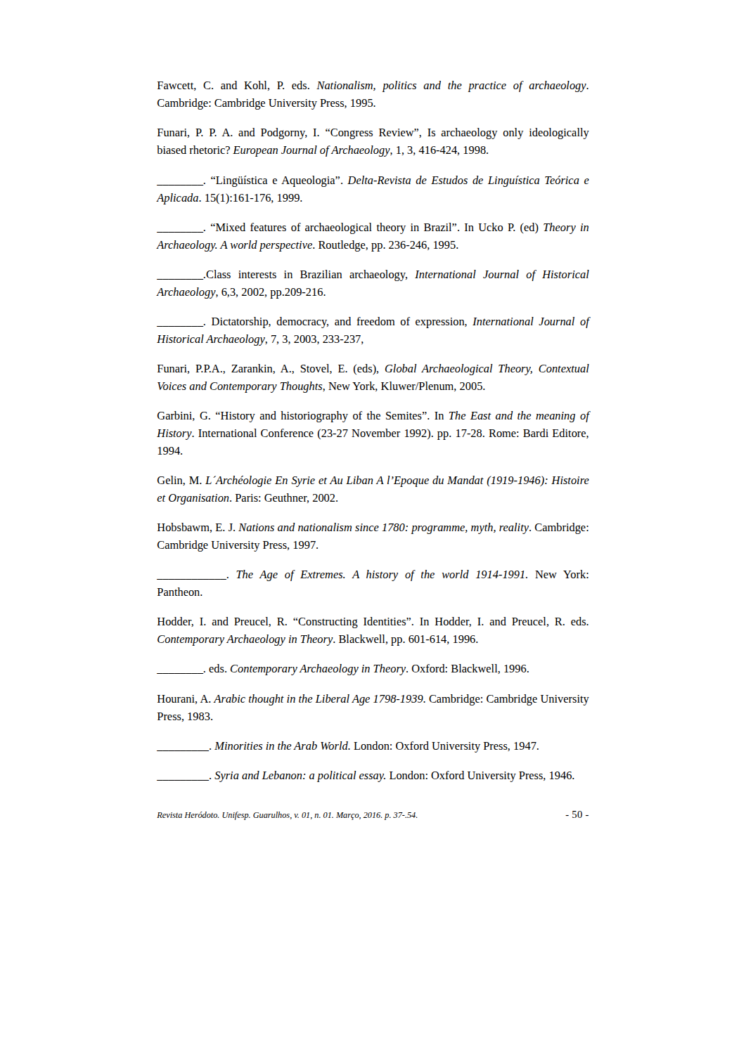Fawcett, C. and Kohl, P. eds. Nationalism, politics and the practice of archaeology. Cambridge: Cambridge University Press, 1995.
Funari, P. P. A. and Podgorny, I. “Congress Review”, Is archaeology only ideologically biased rhetoric? European Journal of Archaeology, 1, 3, 416-424, 1998.
________. “Lingüística e Aqueologia”. Delta-Revista de Estudos de Linguística Teórica e Aplicada. 15(1):161-176, 1999.
________. “Mixed features of archaeological theory in Brazil”. In Ucko P. (ed) Theory in Archaeology. A world perspective. Routledge, pp. 236-246, 1995.
________.Class interests in Brazilian archaeology, International Journal of Historical Archaeology, 6,3, 2002, pp.209-216.
________. Dictatorship, democracy, and freedom of expression, International Journal of Historical Archaeology, 7, 3, 2003, 233-237,
Funari, P.P.A., Zarankin, A., Stovel, E. (eds), Global Archaeological Theory, Contextual Voices and Contemporary Thoughts, New York, Kluwer/Plenum, 2005.
Garbini, G. “History and historiography of the Semites”. In The East and the meaning of History. International Conference (23-27 November 1992). pp. 17-28. Rome: Bardi Editore, 1994.
Gelin, M. L´Archéologie En Syrie et Au Liban A l’Epoque du Mandat (1919-1946): Histoire et Organisation. Paris: Geuthner, 2002.
Hobsbawm, E. J. Nations and nationalism since 1780: programme, myth, reality. Cambridge: Cambridge University Press, 1997.
____________. The Age of Extremes. A history of the world 1914-1991. New York: Pantheon.
Hodder, I. and Preucel, R. “Constructing Identities”. In Hodder, I. and Preucel, R. eds. Contemporary Archaeology in Theory. Blackwell, pp. 601-614, 1996.
________. eds. Contemporary Archaeology in Theory. Oxford: Blackwell, 1996.
Hourani, A. Arabic thought in the Liberal Age 1798-1939. Cambridge: Cambridge University Press, 1983.
_________. Minorities in the Arab World. London: Oxford University Press, 1947.
_________. Syria and Lebanon: a political essay. London: Oxford University Press, 1946.
Revista Heródoto. Unifesp. Guarulhos, v. 01, n. 01. Março, 2016. p. 37-.54. - 50 -